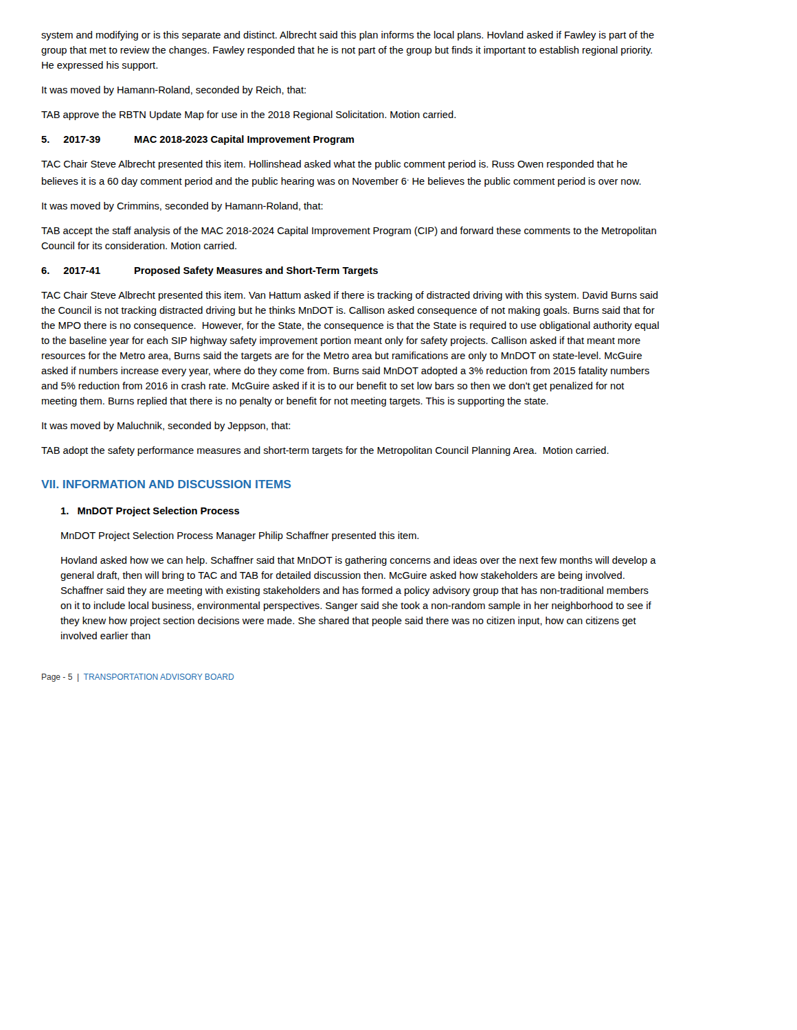system and modifying or is this separate and distinct. Albrecht said this plan informs the local plans. Hovland asked if Fawley is part of the group that met to review the changes. Fawley responded that he is not part of the group but finds it important to establish regional priority. He expressed his support.
It was moved by Hamann-Roland, seconded by Reich, that:
TAB approve the RBTN Update Map for use in the 2018 Regional Solicitation. Motion carried.
5. 2017-39 MAC 2018-2023 Capital Improvement Program
TAC Chair Steve Albrecht presented this item. Hollinshead asked what the public comment period is. Russ Owen responded that he believes it is a 60 day comment period and the public hearing was on November 6. He believes the public comment period is over now.
It was moved by Crimmins, seconded by Hamann-Roland, that:
TAB accept the staff analysis of the MAC 2018-2024 Capital Improvement Program (CIP) and forward these comments to the Metropolitan Council for its consideration. Motion carried.
6. 2017-41 Proposed Safety Measures and Short-Term Targets
TAC Chair Steve Albrecht presented this item. Van Hattum asked if there is tracking of distracted driving with this system. David Burns said the Council is not tracking distracted driving but he thinks MnDOT is. Callison asked consequence of not making goals. Burns said that for the MPO there is no consequence. However, for the State, the consequence is that the State is required to use obligational authority equal to the baseline year for each SIP highway safety improvement portion meant only for safety projects. Callison asked if that meant more resources for the Metro area, Burns said the targets are for the Metro area but ramifications are only to MnDOT on state-level. McGuire asked if numbers increase every year, where do they come from. Burns said MnDOT adopted a 3% reduction from 2015 fatality numbers and 5% reduction from 2016 in crash rate. McGuire asked if it is to our benefit to set low bars so then we don't get penalized for not meeting them. Burns replied that there is no penalty or benefit for not meeting targets. This is supporting the state.
It was moved by Maluchnik, seconded by Jeppson, that:
TAB adopt the safety performance measures and short-term targets for the Metropolitan Council Planning Area. Motion carried.
VII. INFORMATION AND DISCUSSION ITEMS
1. MnDOT Project Selection Process
MnDOT Project Selection Process Manager Philip Schaffner presented this item.
Hovland asked how we can help. Schaffner said that MnDOT is gathering concerns and ideas over the next few months will develop a general draft, then will bring to TAC and TAB for detailed discussion then. McGuire asked how stakeholders are being involved. Schaffner said they are meeting with existing stakeholders and has formed a policy advisory group that has non-traditional members on it to include local business, environmental perspectives. Sanger said she took a non-random sample in her neighborhood to see if they knew how project section decisions were made. She shared that people said there was no citizen input, how can citizens get involved earlier than
Page - 5 | TRANSPORTATION ADVISORY BOARD